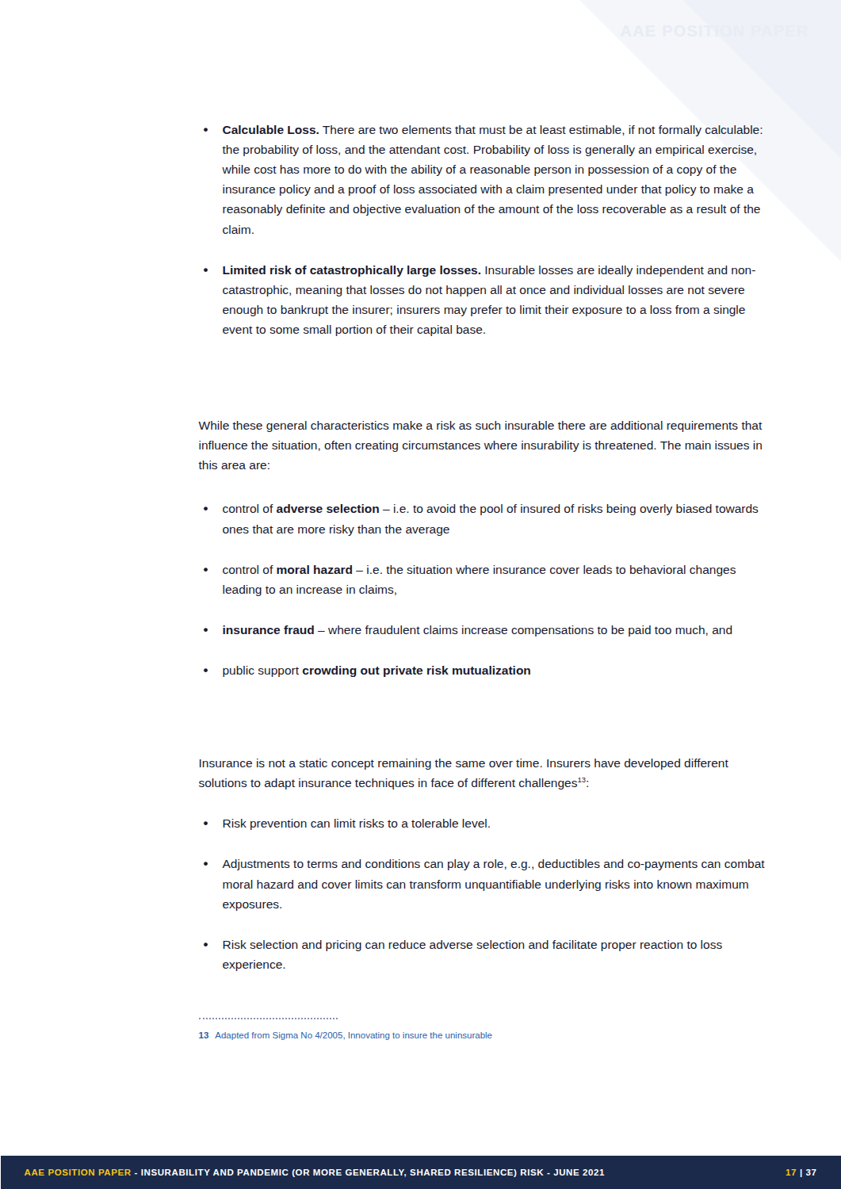AAE POSITION PAPER
Calculable Loss. There are two elements that must be at least estimable, if not formally calculable: the probability of loss, and the attendant cost. Probability of loss is generally an empirical exercise, while cost has more to do with the ability of a reasonable person in possession of a copy of the insurance policy and a proof of loss associated with a claim presented under that policy to make a reasonably definite and objective evaluation of the amount of the loss recoverable as a result of the claim.
Limited risk of catastrophically large losses. Insurable losses are ideally independent and non-catastrophic, meaning that losses do not happen all at once and individual losses are not severe enough to bankrupt the insurer; insurers may prefer to limit their exposure to a loss from a single event to some small portion of their capital base.
While these general characteristics make a risk as such insurable there are additional requirements that influence the situation, often creating circumstances where insurability is threatened. The main issues in this area are:
control of adverse selection – i.e. to avoid the pool of insured of risks being overly biased towards ones that are more risky than the average
control of moral hazard – i.e. the situation where insurance cover leads to behavioral changes leading to an increase in claims,
insurance fraud – where fraudulent claims increase compensations to be paid too much, and
public support crowding out private risk mutualization
Insurance is not a static concept remaining the same over time. Insurers have developed different solutions to adapt insurance techniques in face of different challenges13:
Risk prevention can limit risks to a tolerable level.
Adjustments to terms and conditions can play a role, e.g., deductibles and co-payments can combat moral hazard and cover limits can transform unquantifiable underlying risks into known maximum exposures.
Risk selection and pricing can reduce adverse selection and facilitate proper reaction to loss experience.
13 Adapted from Sigma No 4/2005, Innovating to insure the uninsurable
AAE POSITION PAPER - INSURABILITY AND PANDEMIC (OR MORE GENERALLY, SHARED RESILIENCE) RISK - JUNE 2021
17 | 37